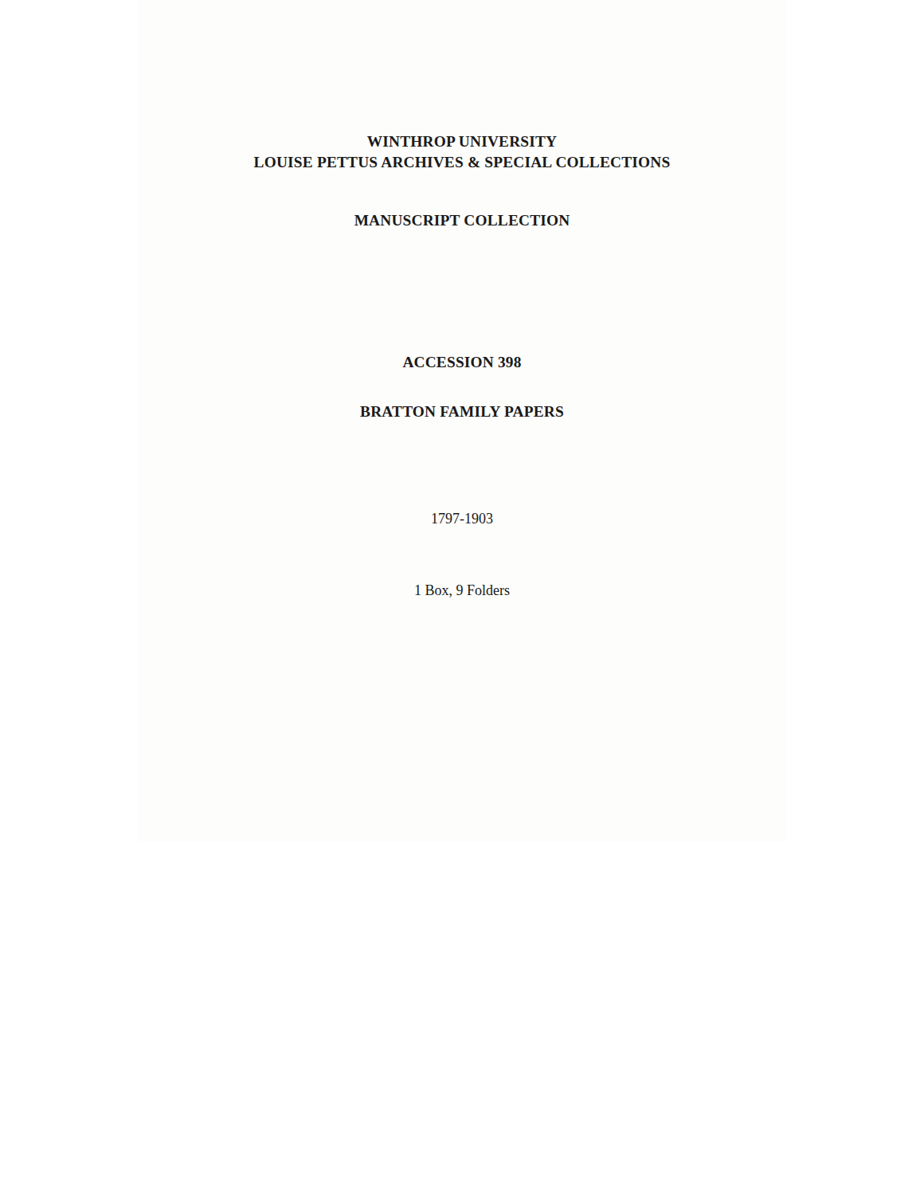WINTHROP UNIVERSITY
LOUISE PETTUS ARCHIVES & SPECIAL COLLECTIONS
MANUSCRIPT COLLECTION
ACCESSION 398
BRATTON FAMILY PAPERS
1797-1903
1 Box, 9 Folders